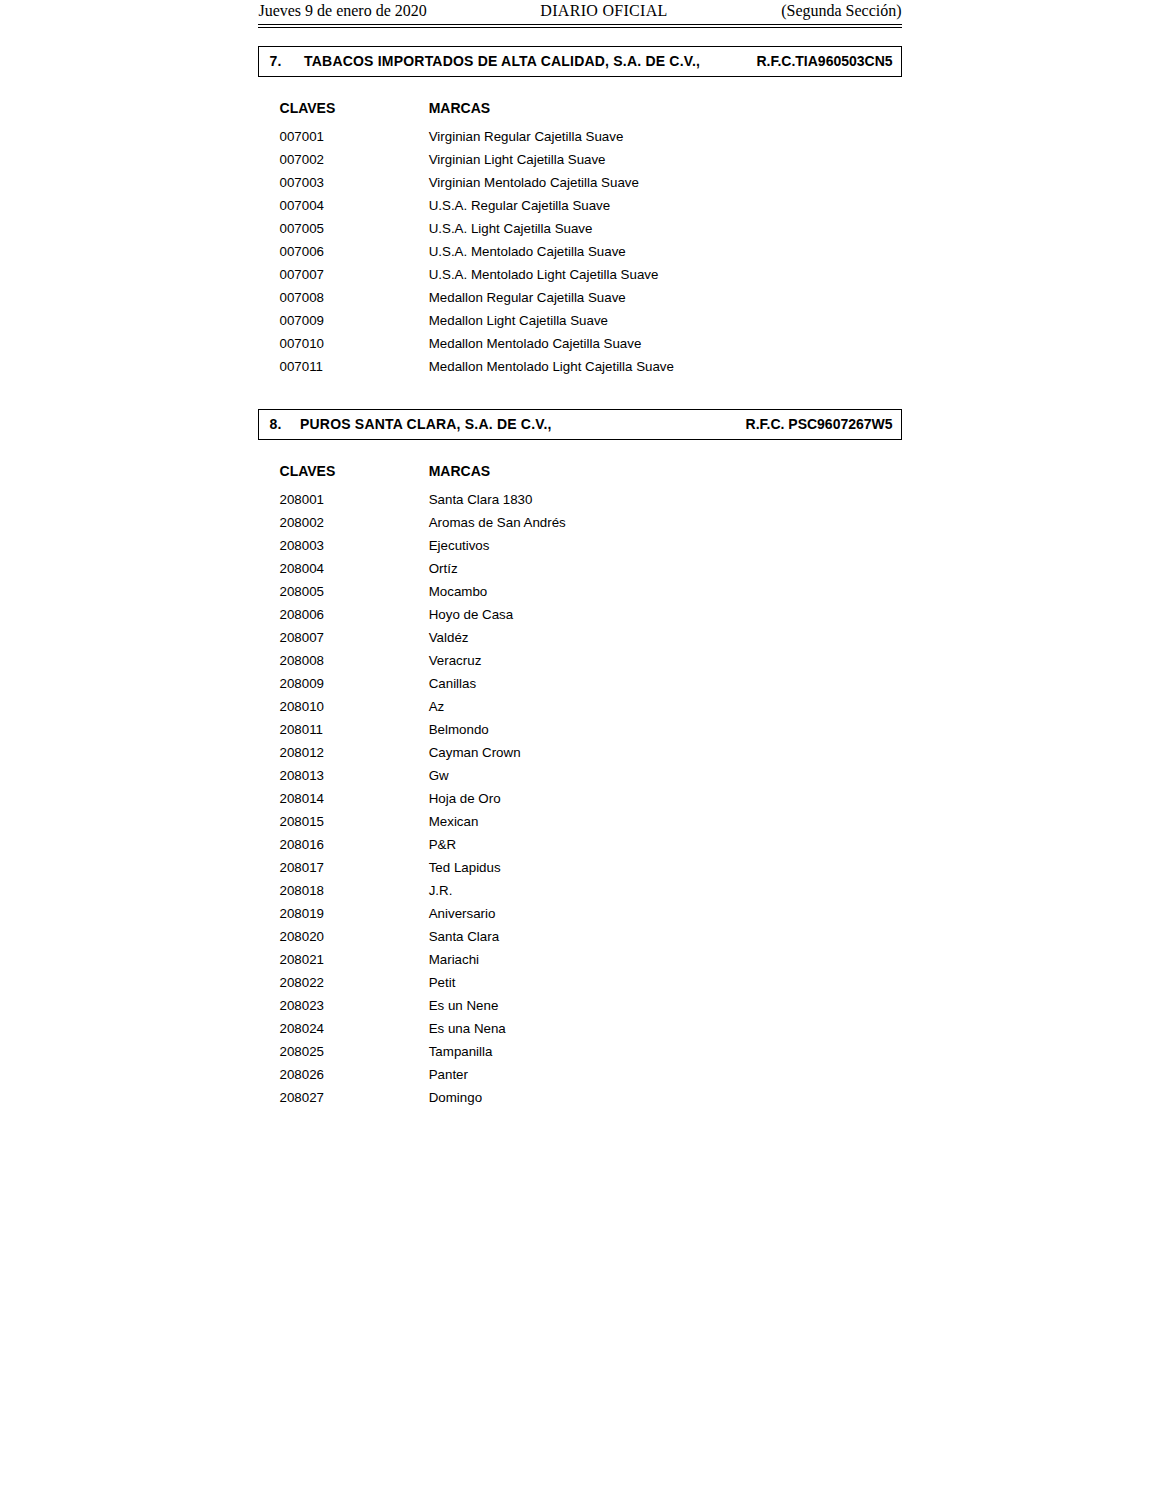Jueves 9 de enero de 2020
DIARIO OFICIAL
(Segunda Sección)
7. TABACOS IMPORTADOS DE ALTA CALIDAD, S.A. DE C.V.,
R.F.C.TIA960503CN5
| CLAVES | MARCAS |
| --- | --- |
| 007001 | Virginian Regular Cajetilla Suave |
| 007002 | Virginian Light Cajetilla Suave |
| 007003 | Virginian Mentolado Cajetilla Suave |
| 007004 | U.S.A. Regular Cajetilla Suave |
| 007005 | U.S.A. Light Cajetilla Suave |
| 007006 | U.S.A. Mentolado Cajetilla Suave |
| 007007 | U.S.A. Mentolado Light Cajetilla Suave |
| 007008 | Medallon Regular Cajetilla Suave |
| 007009 | Medallon Light Cajetilla Suave |
| 007010 | Medallon Mentolado Cajetilla Suave |
| 007011 | Medallon Mentolado Light Cajetilla Suave |
8. PUROS SANTA CLARA, S.A. DE C.V.,
R.F.C. PSC9607267W5
| CLAVES | MARCAS |
| --- | --- |
| 208001 | Santa Clara 1830 |
| 208002 | Aromas de San Andrés |
| 208003 | Ejecutivos |
| 208004 | Ortíz |
| 208005 | Mocambo |
| 208006 | Hoyo de Casa |
| 208007 | Valdéz |
| 208008 | Veracruz |
| 208009 | Canillas |
| 208010 | Az |
| 208011 | Belmondo |
| 208012 | Cayman Crown |
| 208013 | Gw |
| 208014 | Hoja de Oro |
| 208015 | Mexican |
| 208016 | P&R |
| 208017 | Ted Lapidus |
| 208018 | J.R. |
| 208019 | Aniversario |
| 208020 | Santa Clara |
| 208021 | Mariachi |
| 208022 | Petit |
| 208023 | Es un Nene |
| 208024 | Es una Nena |
| 208025 | Tampanilla |
| 208026 | Panter |
| 208027 | Domingo |